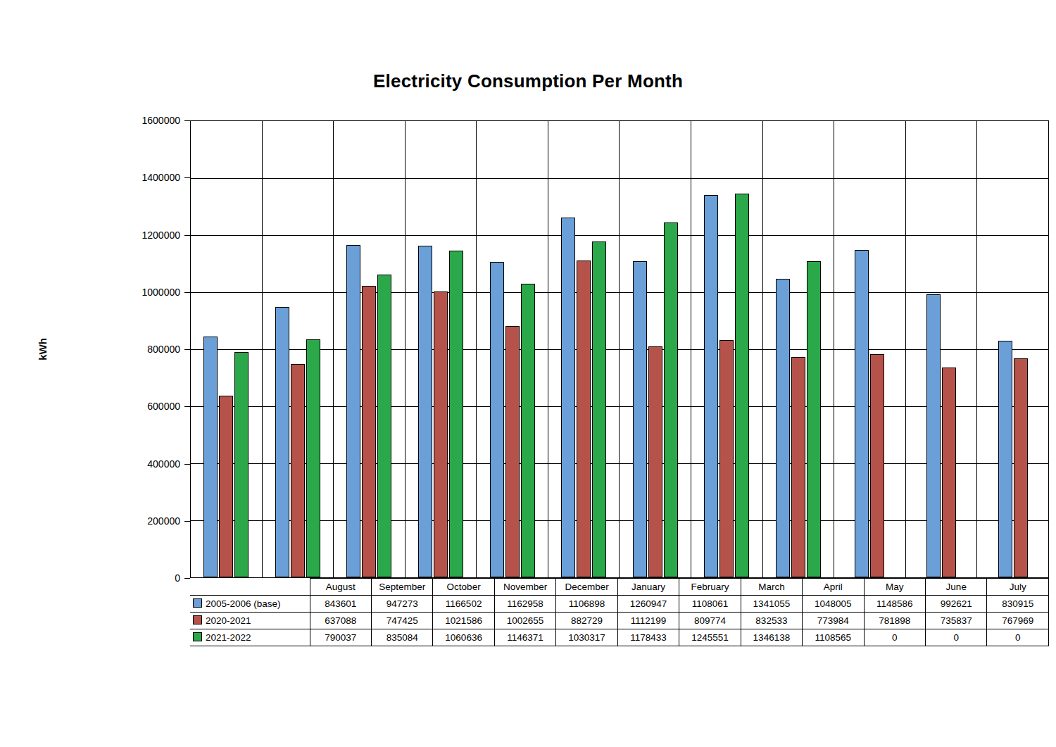Electricity Consumption Per Month
kWh
1600000
1400000
1200000
1000000
800000
600000
400000
200000
0
| | August | September | October | November | December | January | February | March | April | May | June | July |
| --- | --- | --- | --- | --- | --- | --- | --- | --- | --- | --- | --- | --- |
| 2005-2006 (base) | 843601 | 947273 | 1166502 | 1162958 | 1106898 | 1260947 | 1108061 | 1341055 | 1048005 | 1148586 | 992621 | 830915 |
| 2020-2021 | 637088 | 747425 | 1021586 | 1002655 | 882729 | 1112199 | 809774 | 832533 | 773984 | 781898 | 735837 | 767969 |
| 2021-2022 | 790037 | 835084 | 1060636 | 1146371 | 1030317 | 1178433 | 1245551 | 1346138 | 1108565 | 0 | 0 | 0 |